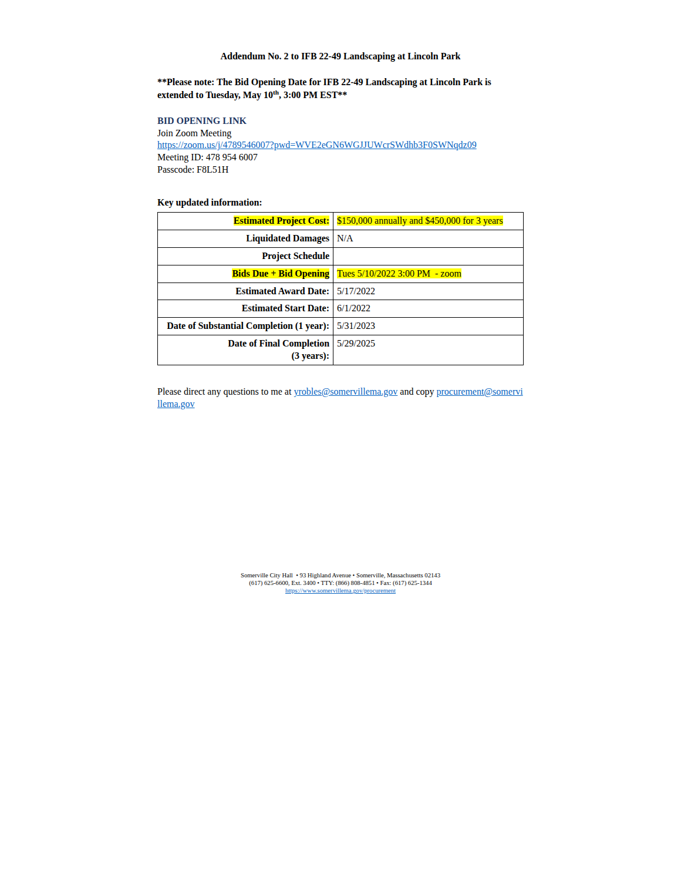Addendum No. 2 to IFB 22-49 Landscaping at Lincoln Park
**Please note: The Bid Opening Date for IFB 22-49 Landscaping at Lincoln Park is extended to Tuesday, May 10th, 3:00 PM EST**
BID OPENING LINK
Join Zoom Meeting
https://zoom.us/j/4789546007?pwd=WVE2eGN6WGJJUWcrSWdhb3F0SWNqdz09
Meeting ID: 478 954 6007
Passcode: F8L51H
Key updated information:
| Estimated Project Cost: | $150,000 annually and $450,000 for 3 years |
| Liquidated Damages | N/A |
| Project Schedule | |
| Bids Due + Bid Opening | Tues 5/10/2022 3:00 PM - zoom |
| Estimated Award Date: | 5/17/2022 |
| Estimated Start Date: | 6/1/2022 |
| Date of Substantial Completion (1 year): | 5/31/2023 |
| Date of Final Completion (3 years): | 5/29/2025 |
Please direct any questions to me at yrobles@somervillema.gov and copy procurement@somervillema.gov
Somerville City Hall • 93 Highland Avenue • Somerville, Massachusetts 02143
(617) 625-6600, Ext. 3400 • TTY: (866) 808-4851 • Fax: (617) 625-1344
https://www.somervillema.gov/procurement